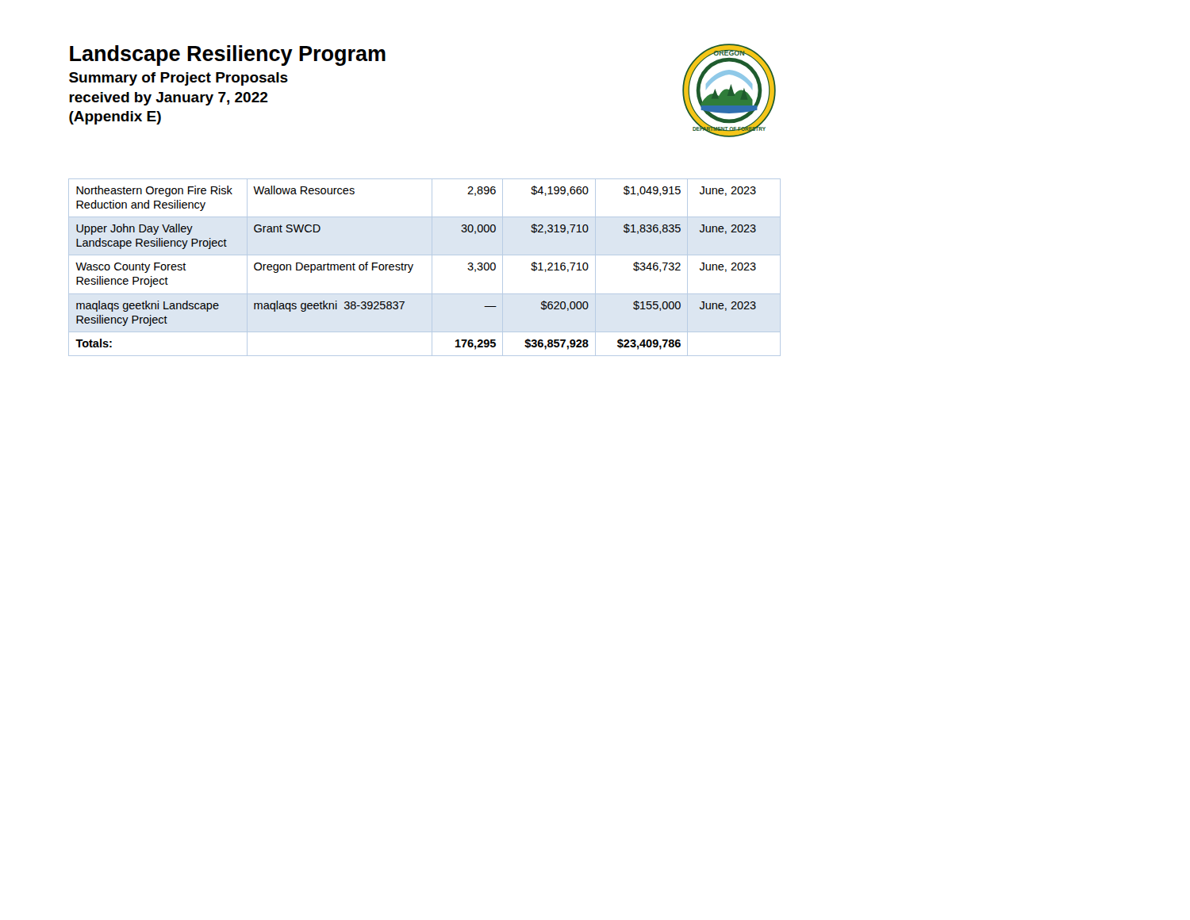Landscape Resiliency Program
Summary of Project Proposals
received by January 7, 2022
(Appendix E)
OREGON DEPARTMENT OF FORESTRY
| Northeastern Oregon Fire Risk Reduction and Resiliency | Wallowa Resources | 2,896 | $4,199,660 | $1,049,915 | June, 2023 |
| Upper John Day Valley Landscape Resiliency Project | Grant SWCD | 30,000 | $2,319,710 | $1,836,835 | June, 2023 |
| Wasco County Forest Resilience Project | Oregon Department of Forestry | 3,300 | $1,216,710 | $346,732 | June, 2023 |
| maqlaqs geetkni Landscape Resiliency Project | maqlaqs geetkni 38-3925837 | — | $620,000 | $155,000 | June, 2023 |
| Totals: | | 176,295 | $36,857,928 | $23,409,786 | |